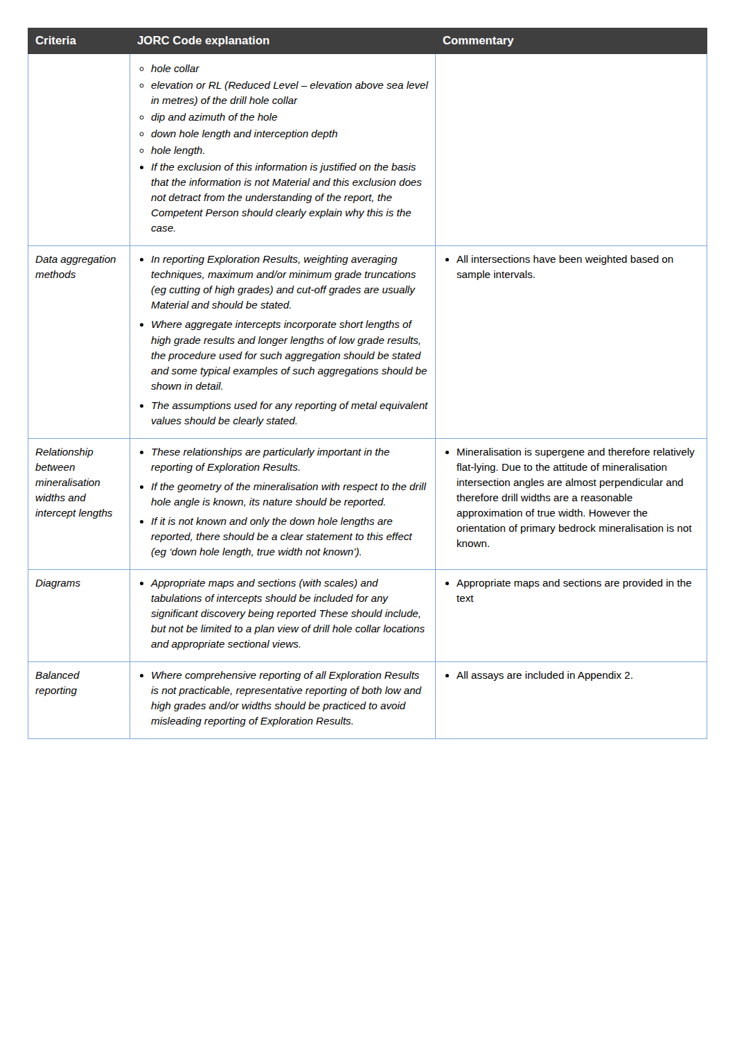| Criteria | JORC Code explanation | Commentary |
| --- | --- | --- |
| | hole collar elevation or RL (Reduced Level – elevation above sea level in metres) of the drill hole collar dip and azimuth of the hole down hole length and interception depth hole length. If the exclusion of this information is justified on the basis that the information is not Material and this exclusion does not detract from the understanding of the report, the Competent Person should clearly explain why this is the case. | |
| Data aggregation methods | In reporting Exploration Results, weighting averaging techniques, maximum and/or minimum grade truncations (eg cutting of high grades) and cut-off grades are usually Material and should be stated. Where aggregate intercepts incorporate short lengths of high grade results and longer lengths of low grade results, the procedure used for such aggregation should be stated and some typical examples of such aggregations should be shown in detail. The assumptions used for any reporting of metal equivalent values should be clearly stated. | All intersections have been weighted based on sample intervals. |
| Relationship between mineralisation widths and intercept lengths | These relationships are particularly important in the reporting of Exploration Results. If the geometry of the mineralisation with respect to the drill hole angle is known, its nature should be reported. If it is not known and only the down hole lengths are reported, there should be a clear statement to this effect (eg ‘down hole length, true width not known’). | Mineralisation is supergene and therefore relatively flat-lying. Due to the attitude of mineralisation intersection angles are almost perpendicular and therefore drill widths are a reasonable approximation of true width. However the orientation of primary bedrock mineralisation is not known. |
| Diagrams | Appropriate maps and sections (with scales) and tabulations of intercepts should be included for any significant discovery being reported These should include, but not be limited to a plan view of drill hole collar locations and appropriate sectional views. | Appropriate maps and sections are provided in the text |
| Balanced reporting | Where comprehensive reporting of all Exploration Results is not practicable, representative reporting of both low and high grades and/or widths should be practiced to avoid misleading reporting of Exploration Results. | All assays are included in Appendix 2. |